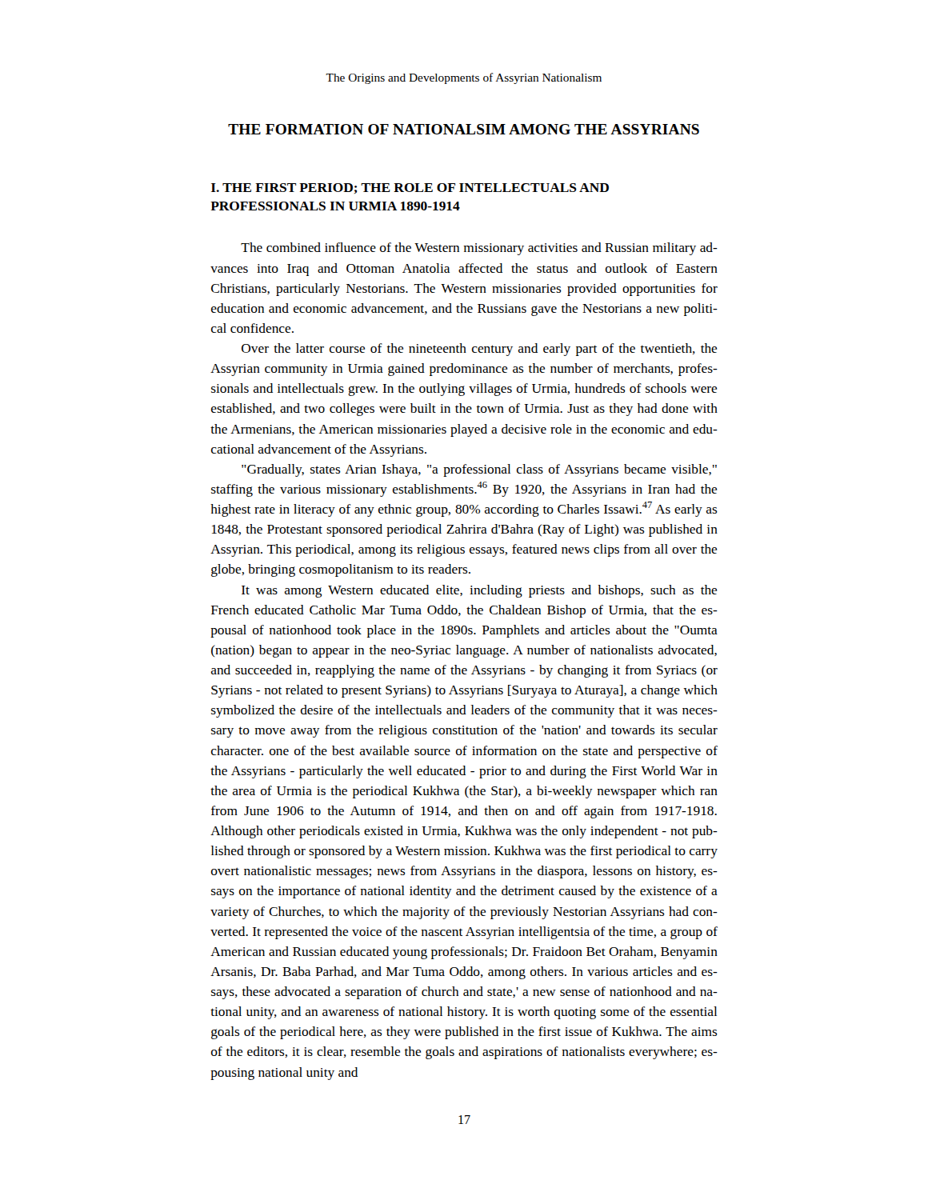The Origins and Developments of Assyrian Nationalism
THE FORMATION OF NATIONALSIM AMONG THE ASSYRIANS
I. THE FIRST PERIOD; THE ROLE OF INTELLECTUALS AND PROFESSIONALS IN URMIA 1890-1914
The combined influence of the Western missionary activities and Russian military advances into Iraq and Ottoman Anatolia affected the status and outlook of Eastern Christians, particularly Nestorians. The Western missionaries provided opportunities for education and economic advancement, and the Russians gave the Nestorians a new political confidence.
Over the latter course of the nineteenth century and early part of the twentieth, the Assyrian community in Urmia gained predominance as the number of merchants, professionals and intellectuals grew. In the outlying villages of Urmia, hundreds of schools were established, and two colleges were built in the town of Urmia. Just as they had done with the Armenians, the American missionaries played a decisive role in the economic and educational advancement of the Assyrians.
"Gradually, states Arian Ishaya, "a professional class of Assyrians became visible," staffing the various missionary establishments.46 By 1920, the Assyrians in Iran had the highest rate in literacy of any ethnic group, 80% according to Charles Issawi.47 As early as 1848, the Protestant sponsored periodical Zahrira d'Bahra (Ray of Light) was published in Assyrian. This periodical, among its religious essays, featured news clips from all over the globe, bringing cosmopolitanism to its readers.
It was among Western educated elite, including priests and bishops, such as the French educated Catholic Mar Tuma Oddo, the Chaldean Bishop of Urmia, that the espousal of nationhood took place in the 1890s. Pamphlets and articles about the "Oumta (nation) began to appear in the neo-Syriac language. A number of nationalists advocated, and succeeded in, reapplying the name of the Assyrians - by changing it from Syriacs (or Syrians - not related to present Syrians) to Assyrians [Suryaya to Aturaya], a change which symbolized the desire of the intellectuals and leaders of the community that it was necessary to move away from the religious constitution of the 'nation' and towards its secular character. one of the best available source of information on the state and perspective of the Assyrians - particularly the well educated - prior to and during the First World War in the area of Urmia is the periodical Kukhwa (the Star), a bi-weekly newspaper which ran from June 1906 to the Autumn of 1914, and then on and off again from 1917-1918. Although other periodicals existed in Urmia, Kukhwa was the only independent - not published through or sponsored by a Western mission. Kukhwa was the first periodical to carry overt nationalistic messages; news from Assyrians in the diaspora, lessons on history, essays on the importance of national identity and the detriment caused by the existence of a variety of Churches, to which the majority of the previously Nestorian Assyrians had converted. It represented the voice of the nascent Assyrian intelligentsia of the time, a group of American and Russian educated young professionals; Dr. Fraidoon Bet Oraham, Benyamin Arsanis, Dr. Baba Parhad, and Mar Tuma Oddo, among others. In various articles and essays, these advocated a separation of church and state,' a new sense of nationhood and national unity, and an awareness of national history. It is worth quoting some of the essential goals of the periodical here, as they were published in the first issue of Kukhwa. The aims of the editors, it is clear, resemble the goals and aspirations of nationalists everywhere; espousing national unity and
17